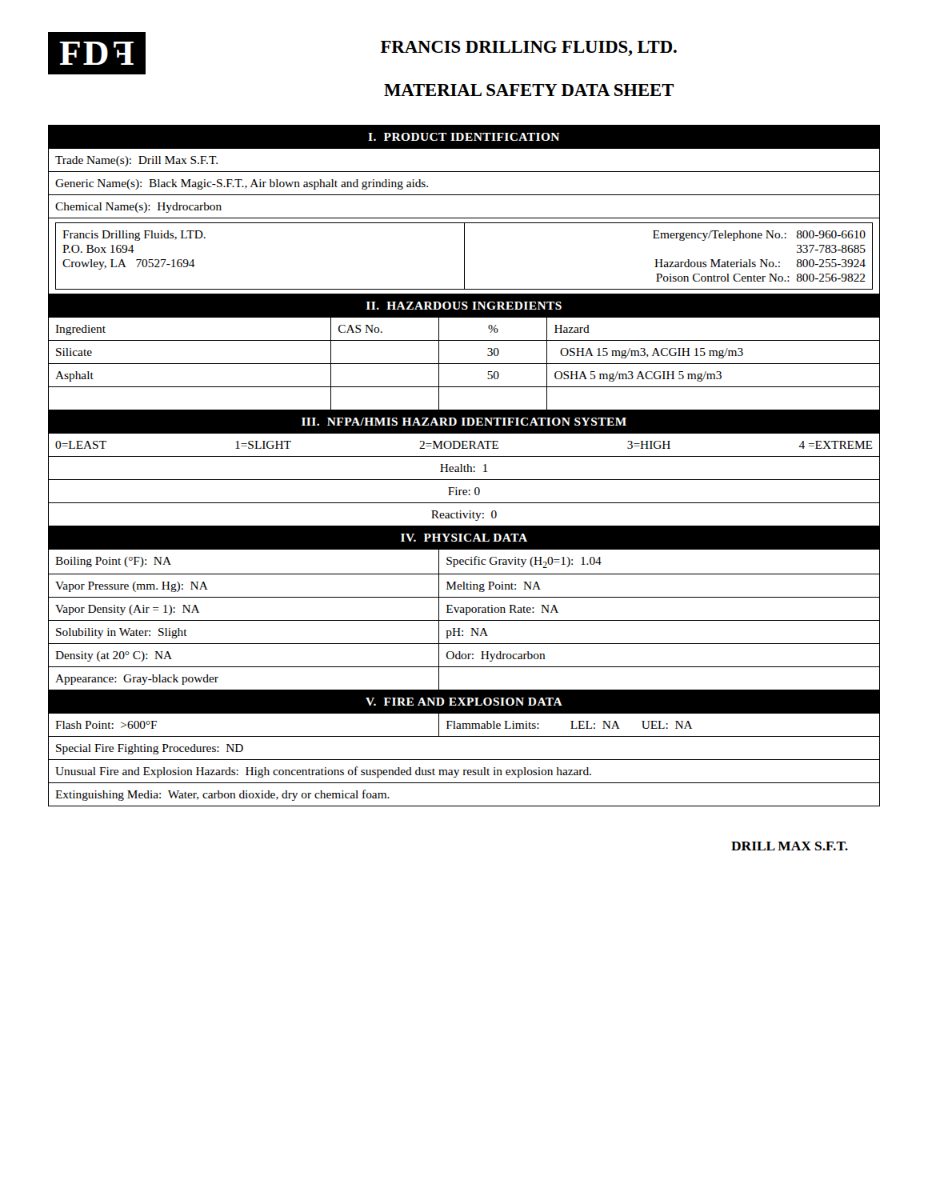FDF
FRANCIS DRILLING FLUIDS, LTD.
MATERIAL SAFETY DATA SHEET
| I. PRODUCT IDENTIFICATION |
| Trade Name(s): Drill Max S.F.T. |
| Generic Name(s): Black Magic-S.F.T., Air blown asphalt and grinding aids. |
| Chemical Name(s): Hydrocarbon |
| / Francis Drilling Fluids, LTD. P.O. Box 1694 Crowley, LA 70527-1694 / Emergency/Telephone No.: 800-960-6610 337-783-8685 Hazardous Materials No.: 800-255-3924 Poison Control Center No.: 800-256-9822 / |
| II. HAZARDOUS INGREDIENTS |
| Ingredient | CAS No. | % | Hazard |
| Silicate | | 30 | OSHA 15 mg/m3, ACGIH 15 mg/m3 |
| Asphalt | | 50 | OSHA 5 mg/m3 ACGIH 5 mg/m3 |
| III. NFPA/HMIS HAZARD IDENTIFICATION SYSTEM |
| 0=LEAST 1=SLIGHT 2=MODERATE 3=HIGH 4 =EXTREME |
| Health: 1 |
| Fire: 0 |
| Reactivity: 0 |
| IV. PHYSICAL DATA |
| Boiling Point (°F): NA | Specific Gravity (H 2 0=1): 1.04 |
| Vapor Pressure (mm. Hg): NA | Melting Point: NA |
| Vapor Density (Air = 1): NA | Evaporation Rate: NA |
| Solubility in Water: Slight | pH: NA |
| Density (at 20° C): NA | Odor: Hydrocarbon |
| Appearance: Gray-black powder | |
| V. FIRE AND EXPLOSION DATA |
| Flash Point: >600°F | Flammable Limits: LEL: NA UEL: NA |
| Special Fire Fighting Procedures: ND |
| Unusual Fire and Explosion Hazards: High concentrations of suspended dust may result in explosion hazard. |
| Extinguishing Media: Water, carbon dioxide, dry or chemical foam. |
DRILL MAX S.F.T.